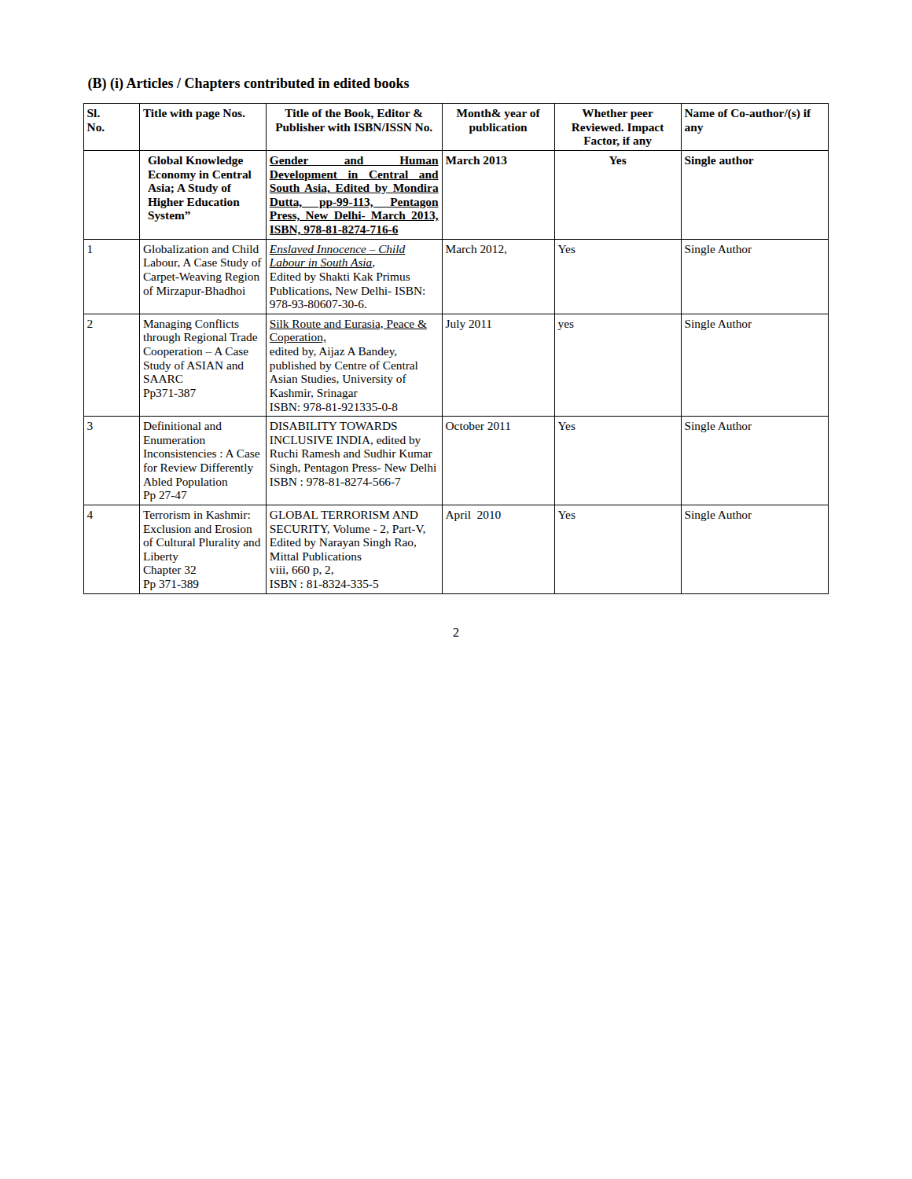(B) (i) Articles / Chapters contributed in edited books
| Sl. No. | Title with page Nos. | Title of the Book, Editor & Publisher with ISBN/ISSN No. | Month& year of publication | Whether peer Reviewed. Impact Factor, if any | Name of Co-author/(s) if any |
| --- | --- | --- | --- | --- | --- |
| | Global Knowledge Economy in Central Asia; A Study of Higher Education System” | Gender and Human Development in Central and South Asia, Edited by Mondira Dutta, pp-99-113, Pentagon Press, New Delhi- March 2013, ISBN, 978-81-8274-716-6 | March 2013 | Yes | Single author |
| 1 | Globalization and Child Labour, A Case Study of Carpet-Weaving Region of Mirzapur-Bhadhoi | Enslaved Innocence – Child Labour in South Asia , Edited by Shakti Kak Primus Publications, New Delhi- ISBN: 978-93-80607-30-6. | March 2012, | Yes | Single Author |
| 2 | Managing Conflicts through Regional Trade Cooperation – A Case Study of ASIAN and SAARC Pp371-387 | Silk Route and Eurasia, Peace & Coperation, edited by, Aijaz A Bandey, published by Centre of Central Asian Studies, University of Kashmir, Srinagar ISBN: 978-81-921335-0-8 | July 2011 | yes | Single Author |
| 3 | Definitional and Enumeration Inconsistencies : A Case for Review Differently Abled Population Pp 27-47 | DISABILITY TOWARDS INCLUSIVE INDIA, edited by Ruchi Ramesh and Sudhir Kumar Singh, Pentagon Press- New Delhi ISBN : 978-81-8274-566-7 | October 2011 | Yes | Single Author |
| 4 | Terrorism in Kashmir: Exclusion and Erosion of Cultural Plurality and Liberty Chapter 32 Pp 371-389 | GLOBAL TERRORISM AND SECURITY, Volume - 2, Part-V, Edited by Narayan Singh Rao, Mittal Publications viii, 660 p, 2, ISBN : 81-8324-335-5 | April 2010 | Yes | Single Author |
2